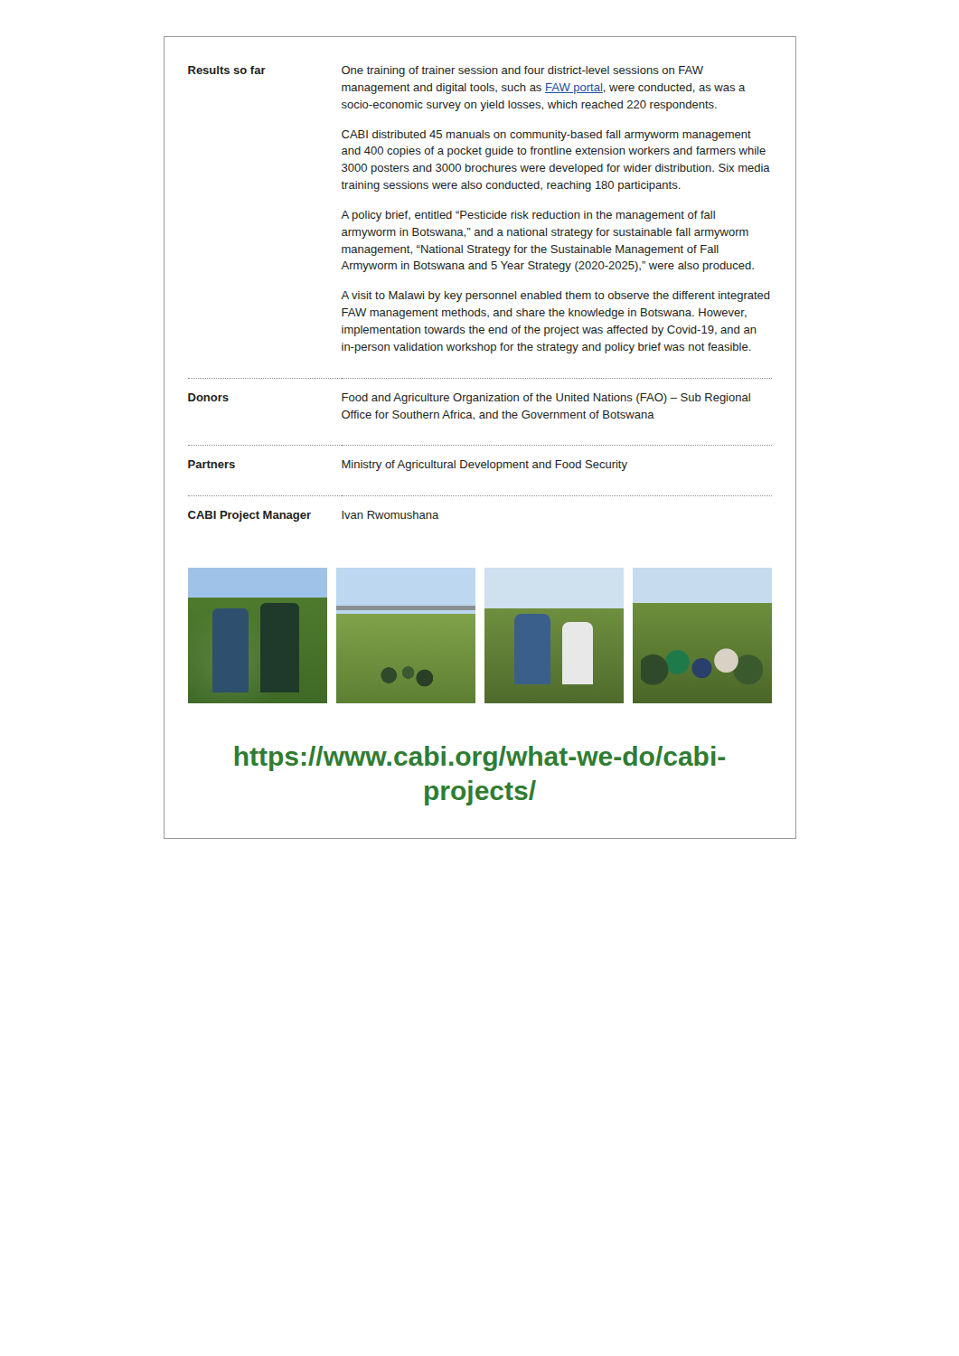| Results so far | One training of trainer session and four district-level sessions on FAW management and digital tools, such as FAW portal , were conducted, as was a socio-economic survey on yield losses, which reached 220 respondents. CABI distributed 45 manuals on community-based fall armyworm management and 400 copies of a pocket guide to frontline extension workers and farmers while 3000 posters and 3000 brochures were developed for wider distribution. Six media training sessions were also conducted, reaching 180 participants. A policy brief, entitled “Pesticide risk reduction in the management of fall armyworm in Botswana,” and a national strategy for sustainable fall armyworm management, “National Strategy for the Sustainable Management of Fall Armyworm in Botswana and 5 Year Strategy (2020-2025),” were also produced. A visit to Malawi by key personnel enabled them to observe the different integrated FAW management methods, and share the knowledge in Botswana. However, implementation towards the end of the project was affected by Covid-19, and an in-person validation workshop for the strategy and policy brief was not feasible. |
| Donors | Food and Agriculture Organization of the United Nations (FAO) – Sub Regional Office for Southern Africa, and the Government of Botswana |
| Partners | Ministry of Agricultural Development and Food Security |
| CABI Project Manager | Ivan Rwomushana |
https://www.cabi.org/what-we-do/cabi-projects/